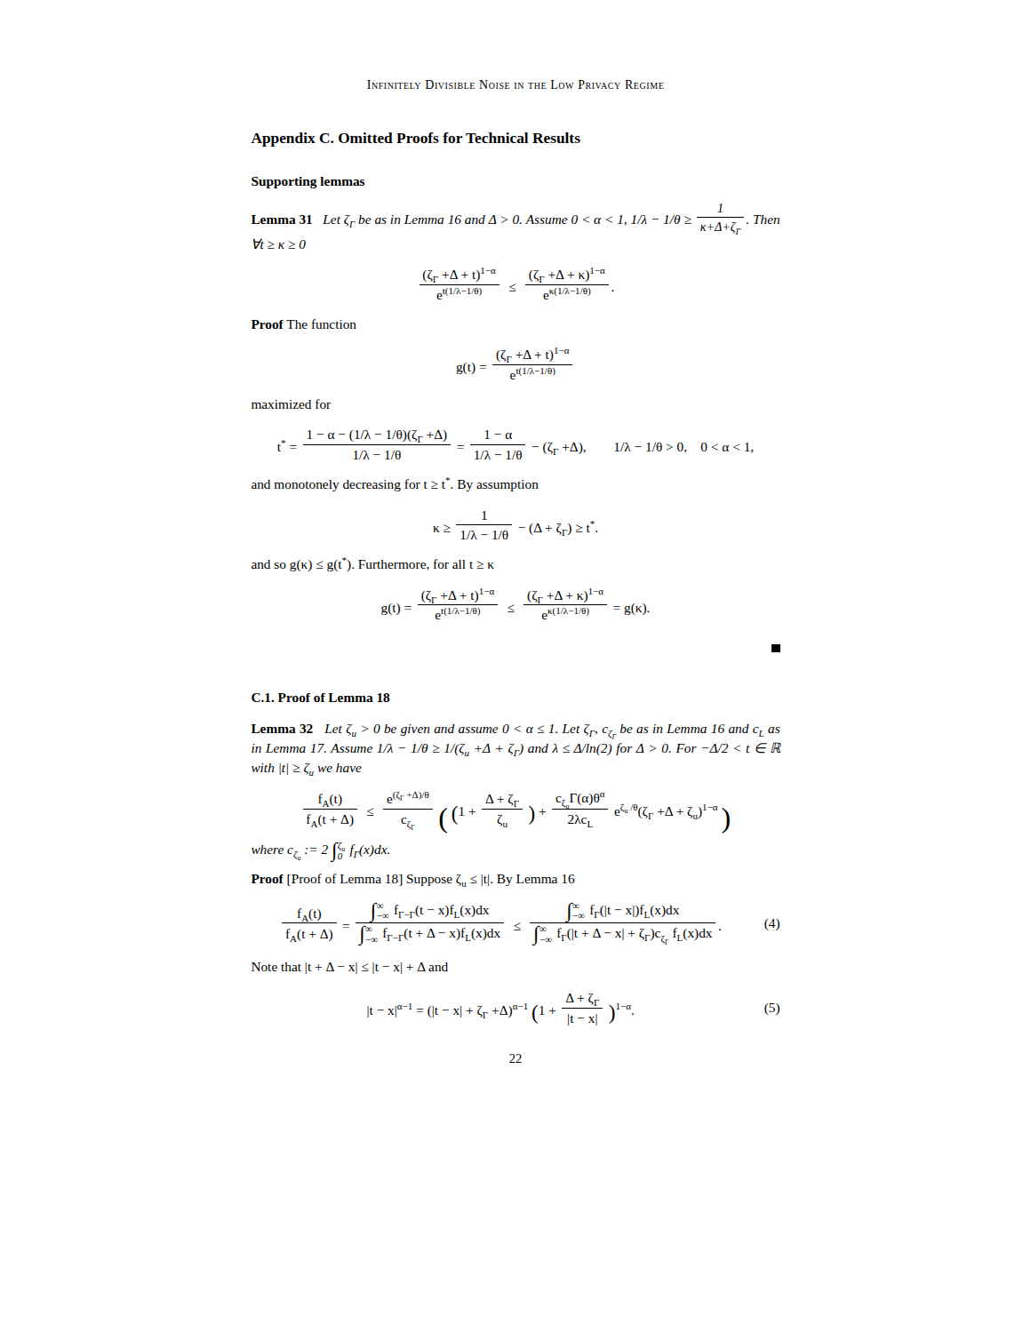Infinitely Divisible Noise in the Low Privacy Regime
Appendix C. Omitted Proofs for Technical Results
Supporting lemmas
Lemma 31 Let ζΓ be as in Lemma 16 and Δ > 0. Assume 0 < α < 1, 1/λ − 1/θ ≥ 1 κ+Δ+ζΓ. Then ∀t ≥ κ ≥ 0
(ζΓ +Δ + t)1−α et(1/λ−1/θ) ≤ (ζΓ +Δ + κ)1−α eκ(1/λ−1/θ) .
Proof The function
g(t) = (ζΓ +Δ + t)1−α et(1/λ−1/θ)
maximized for
t* = 1 − α − (1/λ − 1/θ)(ζΓ +Δ) 1/λ − 1/θ = 1 − α 1/λ − 1/θ − (ζΓ +Δ), 1/λ − 1/θ > 0, 0 < α < 1,
and monotonely decreasing for t ≥ t*. By assumption
κ ≥ 1 1/λ − 1/θ − (Δ + ζΓ) ≥ t*.
and so g(κ) ≤ g(t*). Furthermore, for all t ≥ κ
g(t) = (ζΓ +Δ + t)1−α et(1/λ−1/θ) ≤ (ζΓ +Δ + κ)1−α eκ(1/λ−1/θ) = g(κ).
C.1. Proof of Lemma 18
Lemma 32 Let ζu > 0 be given and assume 0 < α ≤ 1. Let ζΓ, cζΓ be as in Lemma 16 and cL as in Lemma 17. Assume 1/λ − 1/θ ≥ 1/(ζu +Δ + ζΓ) and λ ≤ Δ/ln(2) for Δ > 0. For −Δ/2 < t ∈ ℝ with |t| ≥ ζu we have
fA(t) fA(t + Δ) ≤ e(ζΓ +Δ)/θ cζΓ ( (1 + Δ + ζΓ ζu ) + cζuΓ(α)θα 2λcL eζu /θ(ζΓ +Δ + ζu)1−α )
where cζu := 2 ∫ζu 0 fΓ(x)dx.
Proof [Proof of Lemma 18] Suppose ζu ≤ |t|. By Lemma 16
fA(t) fA(t + Δ) = ∫∞−∞ fΓ−Γ(t − x)fL(x)dx ∫∞−∞ fΓ−Γ(t + Δ − x)fL(x)dx ≤ ∫∞−∞ fΓ(|t − x|)fL(x)dx ∫∞−∞ fΓ(|t + Δ − x| + ζΓ)cζΓ fL(x)dx .
(4)
Note that |t + Δ − x| ≤ |t − x| + Δ and
|t − x|α−1 = (|t − x| + ζΓ +Δ)α−1 (1 + Δ + ζΓ |t − x| )1−α.
(5)
22